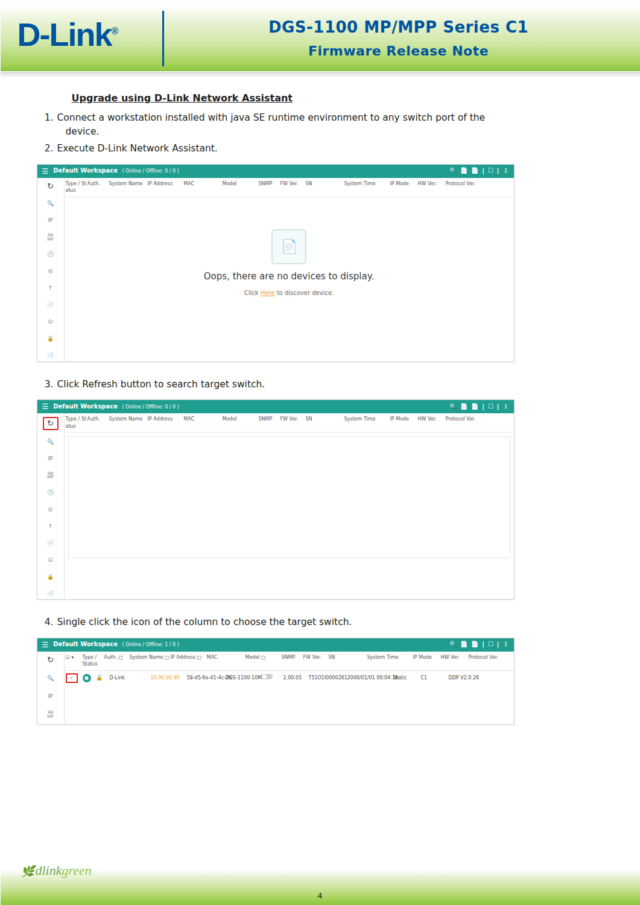D-Link®
DGS-1100 MP/MPP Series C1
Firmware Release Note
Upgrade using D-Link Network Assistant
1. Connect a workstation installed with java SE runtime environment to any switch port of the device.
2. Execute D-Link Network Assistant.
☰ Default Workspace ( Online / Offline: 0 / 0 )
🔍📄📄|☐|⋮
↻
🔍
IP
SN
MP
🕑
◎
↑
📄
⏻
🔒
📄
Type / St
atus Auth. System Name IP Address MAC Model SNMP FW Ver. SN System Time IP Mode HW Ver. Protocol Ver.
📄
Oops, there are no devices to display.
Click Here to discover device.
3. Click Refresh button to search target switch.
☰ Default Workspace ( Online / Offline: 0 / 0 )
🔍📄📄|☐|⋮
↻
🔍
IP
SN
MP
🕑
◎
↑
📄
⏻
🔒
📄
Type / St
atus Auth. System Name IP Address MAC Model SNMP FW Ver. SN System Time IP Mode HW Ver. Protocol Ver.
4. Single click the icon of the column to choose the target switch.
☰ Default Workspace ( Online / Offline: 1 / 0 )
🔍📄📄|☐|⋮
↻
🔍
IP
SN
MP
☑ ▾ Type /
Status Auth. □ System Name □ IP Address □ MAC Model □ SNMP FW Ver. SN System Time IP Mode HW Ver. Protocol Ver.
✓ ● 🔒 D-Link 10.90.90.90 58-d5-6e-41-4c-76 DGS-1100-10MP 2.00.05 T51O1I0000261 2000/01/01 00:04:16 Static C1 DDP V2.0.26
🌿dlinkgreen
4